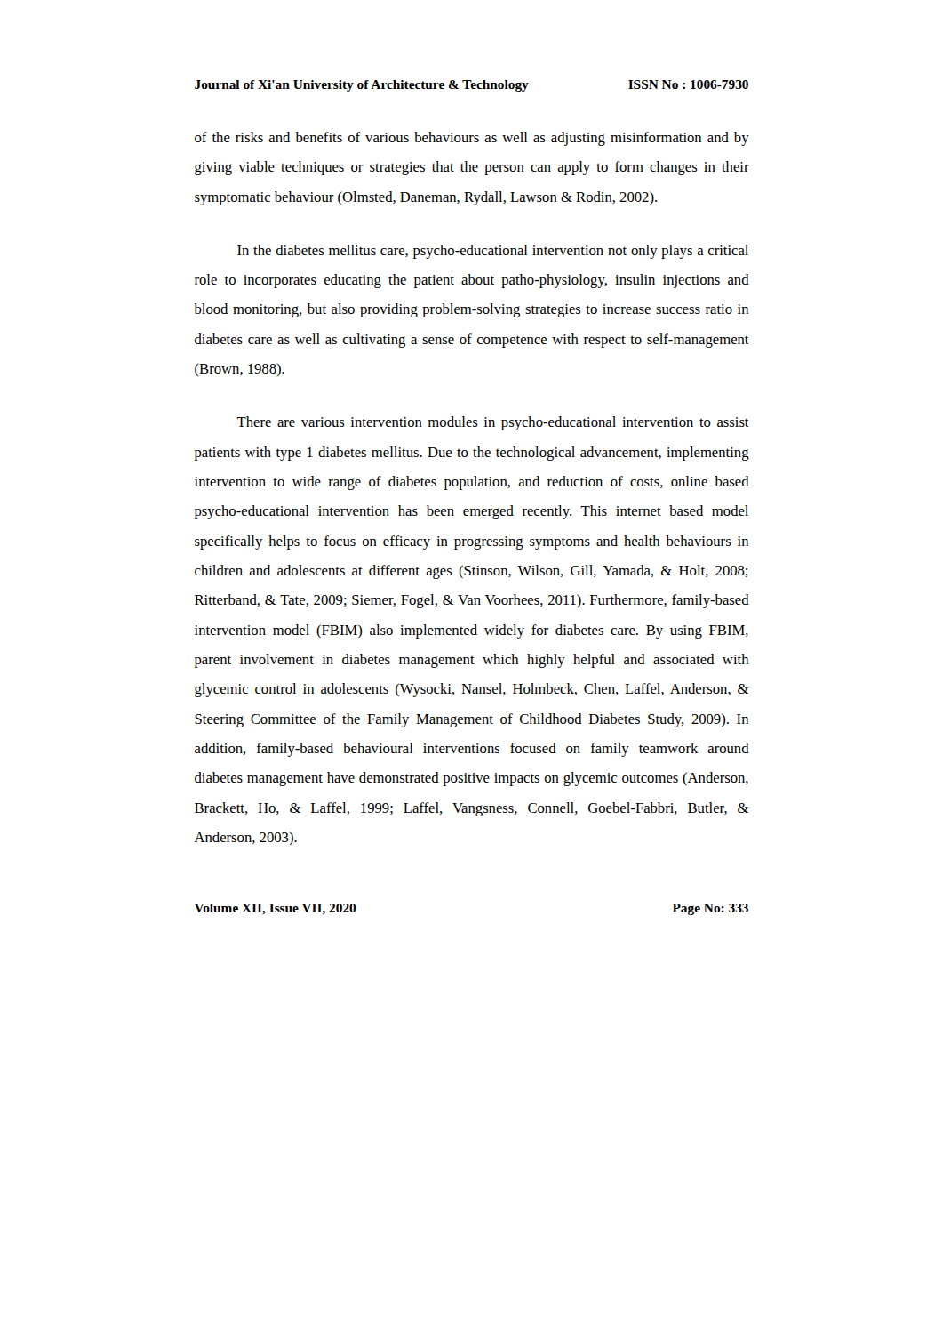Journal of Xi'an University of Architecture & Technology
ISSN No : 1006-7930
of the risks and benefits of various behaviours as well as adjusting misinformation and by giving viable techniques or strategies that the person can apply to form changes in their symptomatic behaviour (Olmsted, Daneman, Rydall, Lawson & Rodin, 2002).
In the diabetes mellitus care, psycho-educational intervention not only plays a critical role to incorporates educating the patient about patho-physiology, insulin injections and blood monitoring, but also providing problem-solving strategies to increase success ratio in diabetes care as well as cultivating a sense of competence with respect to self-management (Brown, 1988).
There are various intervention modules in psycho-educational intervention to assist patients with type 1 diabetes mellitus. Due to the technological advancement, implementing intervention to wide range of diabetes population, and reduction of costs, online based psycho-educational intervention has been emerged recently. This internet based model specifically helps to focus on efficacy in progressing symptoms and health behaviours in children and adolescents at different ages (Stinson, Wilson, Gill, Yamada, & Holt, 2008; Ritterband, & Tate, 2009; Siemer, Fogel, & Van Voorhees, 2011). Furthermore, family-based intervention model (FBIM) also implemented widely for diabetes care. By using FBIM, parent involvement in diabetes management which highly helpful and associated with glycemic control in adolescents (Wysocki, Nansel, Holmbeck, Chen, Laffel, Anderson, & Steering Committee of the Family Management of Childhood Diabetes Study, 2009). In addition, family-based behavioural interventions focused on family teamwork around diabetes management have demonstrated positive impacts on glycemic outcomes (Anderson, Brackett, Ho, & Laffel, 1999; Laffel, Vangsness, Connell, Goebel-Fabbri, Butler, & Anderson, 2003).
Volume XII, Issue VII, 2020
Page No: 333